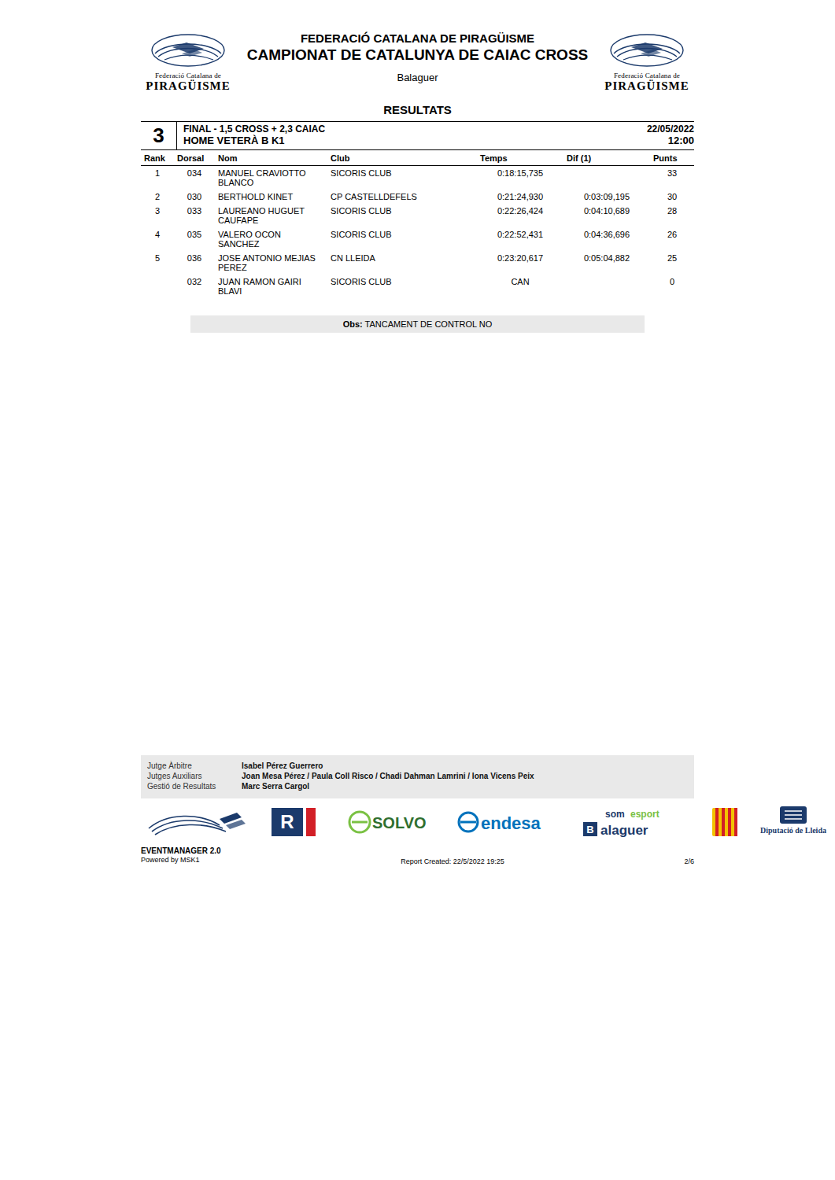Federació Catalana de
PIRAGÜISME
FEDERACIÓ CATALANA DE PIRAGÜISME
CAMPIONAT DE CATALUNYA DE CAIAC CROSS
Balaguer
Federació Catalana de
PIRAGÜISME
RESULTATS
3
FINAL - 1,5 CROSS + 2,3 CAIAC 22/05/2022
HOME VETERÀ B K1 12:00
| Rank | Dorsal | Nom | Club | Temps | Dif (1) | Punts |
| --- | --- | --- | --- | --- | --- | --- |
| 1 | 034 | MANUEL CRAVIOTTO BLANCO | SICORIS CLUB | 0:18:15,735 | | 33 |
| 2 | 030 | BERTHOLD KINET | CP CASTELLDEFELS | 0:21:24,930 | 0:03:09,195 | 30 |
| 3 | 033 | LAUREANO HUGUET CAUFAPE | SICORIS CLUB | 0:22:26,424 | 0:04:10,689 | 28 |
| 4 | 035 | VALERO OCON SANCHEZ | SICORIS CLUB | 0:22:52,431 | 0:04:36,696 | 26 |
| 5 | 036 | JOSE ANTONIO MEJIAS PEREZ | CN LLEIDA | 0:23:20,617 | 0:05:04,882 | 25 |
| | 032 | JUAN RAMON GAIRI BLAVI | SICORIS CLUB | CAN | | 0 |
Obs: TANCAMENT DE CONTROL NO
Jutge Àrbitre
Isabel Pérez Guerrero
Jutges Auxiliars
Joan Mesa Pérez / Paula Coll Risco / Chadi Dahman Lamrini / Iona Vicens Peix
Gestió de Resultats
Marc Serra Cargol
R REPROGIR
SOLVO
endesa
som esport B alaguer
Diputació de Lleida
EVENTMANAGER 2.0
Powered by MSK1
Report Created: 22/5/2022 19:25
2/6